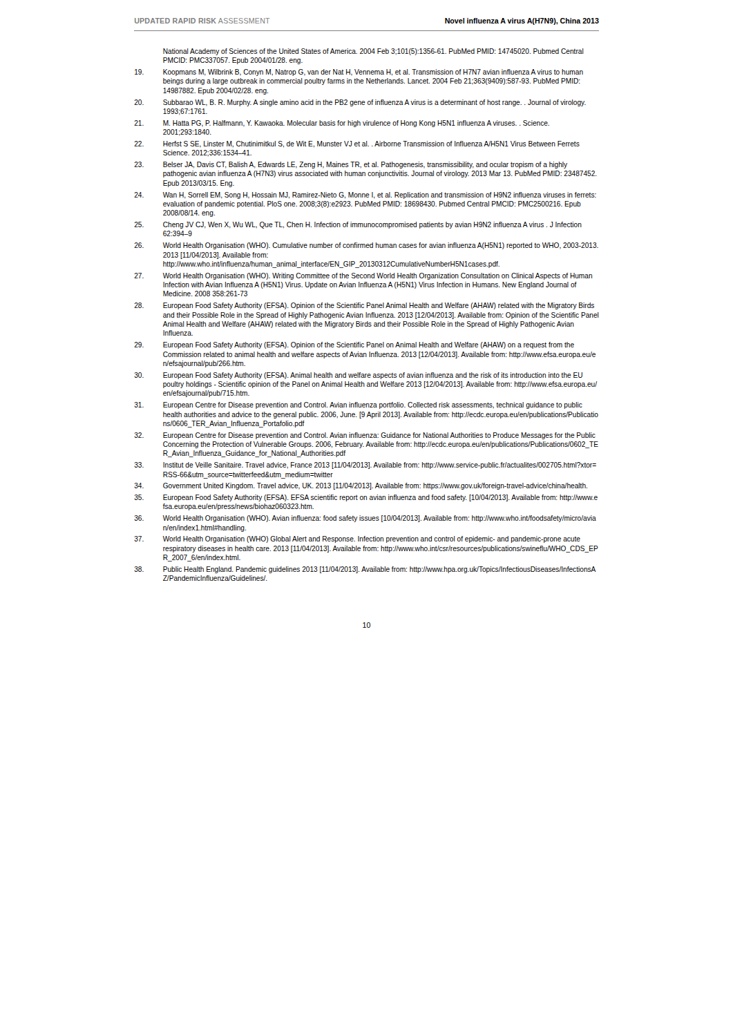Updated rapid risk assessment
Novel influenza A virus A(H7N9), China 2013
National Academy of Sciences of the United States of America. 2004 Feb 3;101(5):1356-61. PubMed PMID: 14745020. Pubmed Central PMCID: PMC337057. Epub 2004/01/28. eng.
19. Koopmans M, Wilbrink B, Conyn M, Natrop G, van der Nat H, Vennema H, et al. Transmission of H7N7 avian influenza A virus to human beings during a large outbreak in commercial poultry farms in the Netherlands. Lancet. 2004 Feb 21;363(9409):587-93. PubMed PMID: 14987882. Epub 2004/02/28. eng.
20. Subbarao WL, B. R. Murphy. A single amino acid in the PB2 gene of influenza A virus is a determinant of host range. . Journal of virology. 1993;67:1761.
21. M. Hatta PG, P. Halfmann, Y. Kawaoka. Molecular basis for high virulence of Hong Kong H5N1 influenza A viruses. . Science. 2001;293:1840.
22. Herfst S SE, Linster M, Chutinimitkul S, de Wit E, Munster VJ et al. . Airborne Transmission of Influenza A/H5N1 Virus Between Ferrets Science. 2012;336:1534–41.
23. Belser JA, Davis CT, Balish A, Edwards LE, Zeng H, Maines TR, et al. Pathogenesis, transmissibility, and ocular tropism of a highly pathogenic avian influenza A (H7N3) virus associated with human conjunctivitis. Journal of virology. 2013 Mar 13. PubMed PMID: 23487452. Epub 2013/03/15. Eng.
24. Wan H, Sorrell EM, Song H, Hossain MJ, Ramirez-Nieto G, Monne I, et al. Replication and transmission of H9N2 influenza viruses in ferrets: evaluation of pandemic potential. PloS one. 2008;3(8):e2923. PubMed PMID: 18698430. Pubmed Central PMCID: PMC2500216. Epub 2008/08/14. eng.
25. Cheng JV CJ, Wen X, Wu WL, Que TL, Chen H. Infection of immunocompromised patients by avian H9N2 influenza A virus . J Infection 62:394–9
26. World Health Organisation (WHO). Cumulative number of confirmed human cases for avian influenza A(H5N1) reported to WHO, 2003-2013. 2013 [11/04/2013]. Available from:
http://www.who.int/influenza/human_animal_interface/EN_GIP_20130312CumulativeNumberH5N1cases.pdf.
27. World Health Organisation (WHO). Writing Committee of the Second World Health Organization Consultation on Clinical Aspects of Human Infection with Avian Influenza A (H5N1) Virus. Update on Avian Influenza A (H5N1) Virus Infection in Humans. New England Journal of Medicine. 2008 358:261-73
28. European Food Safety Authority (EFSA). Opinion of the Scientific Panel Animal Health and Welfare (AHAW) related with the Migratory Birds and their Possible Role in the Spread of Highly Pathogenic Avian Influenza. 2013 [12/04/2013]. Available from: Opinion of the Scientific Panel Animal Health and Welfare (AHAW) related with the Migratory Birds and their Possible Role in the Spread of Highly Pathogenic Avian Influenza.
29. European Food Safety Authority (EFSA). Opinion of the Scientific Panel on Animal Health and Welfare (AHAW) on a request from the Commission related to animal health and welfare aspects of Avian Influenza. 2013 [12/04/2013]. Available from: http://www.efsa.europa.eu/en/efsajournal/pub/266.htm.
30. European Food Safety Authority (EFSA). Animal health and welfare aspects of avian influenza and the risk of its introduction into the EU poultry holdings - Scientific opinion of the Panel on Animal Health and Welfare 2013 [12/04/2013]. Available from: http://www.efsa.europa.eu/en/efsajournal/pub/715.htm.
31. European Centre for Disease prevention and Control. Avian influenza portfolio. Collected risk assessments, technical guidance to public health authorities and advice to the general public. 2006, June. [9 April 2013]. Available from: http://ecdc.europa.eu/en/publications/Publications/0606_TER_Avian_Influenza_Portafolio.pdf
32. European Centre for Disease prevention and Control. Avian influenza: Guidance for National Authorities to Produce Messages for the Public Concerning the Protection of Vulnerable Groups. 2006, February. Available from: http://ecdc.europa.eu/en/publications/Publications/0602_TER_Avian_Influenza_Guidance_for_National_Authorities.pdf
33. Institut de Veille Sanitaire. Travel advice, France 2013 [11/04/2013]. Available from: http://www.service-public.fr/actualites/002705.html?xtor=RSS-66&utm_source=twitterfeed&utm_medium=twitter
34. Government United Kingdom. Travel advice, UK. 2013 [11/04/2013]. Available from: https://www.gov.uk/foreign-travel-advice/china/health.
35. European Food Safety Authority (EFSA). EFSA scientific report on avian influenza and food safety. [10/04/2013]. Available from: http://www.efsa.europa.eu/en/press/news/biohaz060323.htm.
36. World Health Organisation (WHO). Avian influenza: food safety issues [10/04/2013]. Available from: http://www.who.int/foodsafety/micro/avian/en/index1.html#handling.
37. World Health Organisation (WHO) Global Alert and Response. Infection prevention and control of epidemic- and pandemic-prone acute respiratory diseases in health care. 2013 [11/04/2013]. Available from: http://www.who.int/csr/resources/publications/swineflu/WHO_CDS_EPR_2007_6/en/index.html.
38. Public Health England. Pandemic guidelines 2013 [11/04/2013]. Available from: http://www.hpa.org.uk/Topics/InfectiousDiseases/InfectionsAZ/PandemicInfluenza/Guidelines/.
10